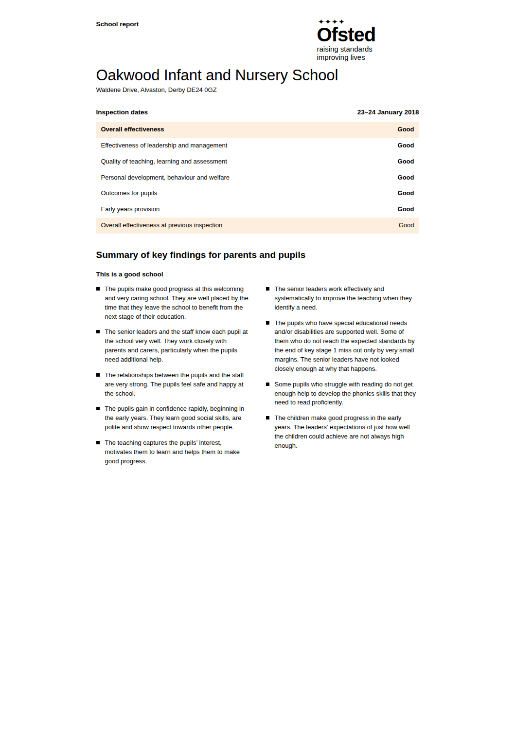School report
✦✦✦✦
Ofsted
raising standards
improving lives
Oakwood Infant and Nursery School
Waldene Drive, Alvaston, Derby DE24 0GZ
Inspection dates 23–24 January 2018
| Overall effectiveness | Good |
| Effectiveness of leadership and management | Good |
| Quality of teaching, learning and assessment | Good |
| Personal development, behaviour and welfare | Good |
| Outcomes for pupils | Good |
| Early years provision | Good |
| Overall effectiveness at previous inspection | Good |
Summary of key findings for parents and pupils
This is a good school
The pupils make good progress at this welcoming and very caring school. They are well placed by the time that they leave the school to benefit from the next stage of their education.
The senior leaders and the staff know each pupil at the school very well. They work closely with parents and carers, particularly when the pupils need additional help.
The relationships between the pupils and the staff are very strong. The pupils feel safe and happy at the school.
The pupils gain in confidence rapidly, beginning in the early years. They learn good social skills, are polite and show respect towards other people.
The teaching captures the pupils’ interest, motivates them to learn and helps them to make good progress.
The senior leaders work effectively and systematically to improve the teaching when they identify a need.
The pupils who have special educational needs and/or disabilities are supported well. Some of them who do not reach the expected standards by the end of key stage 1 miss out only by very small margins. The senior leaders have not looked closely enough at why that happens.
Some pupils who struggle with reading do not get enough help to develop the phonics skills that they need to read proficiently.
The children make good progress in the early years. The leaders’ expectations of just how well the children could achieve are not always high enough.